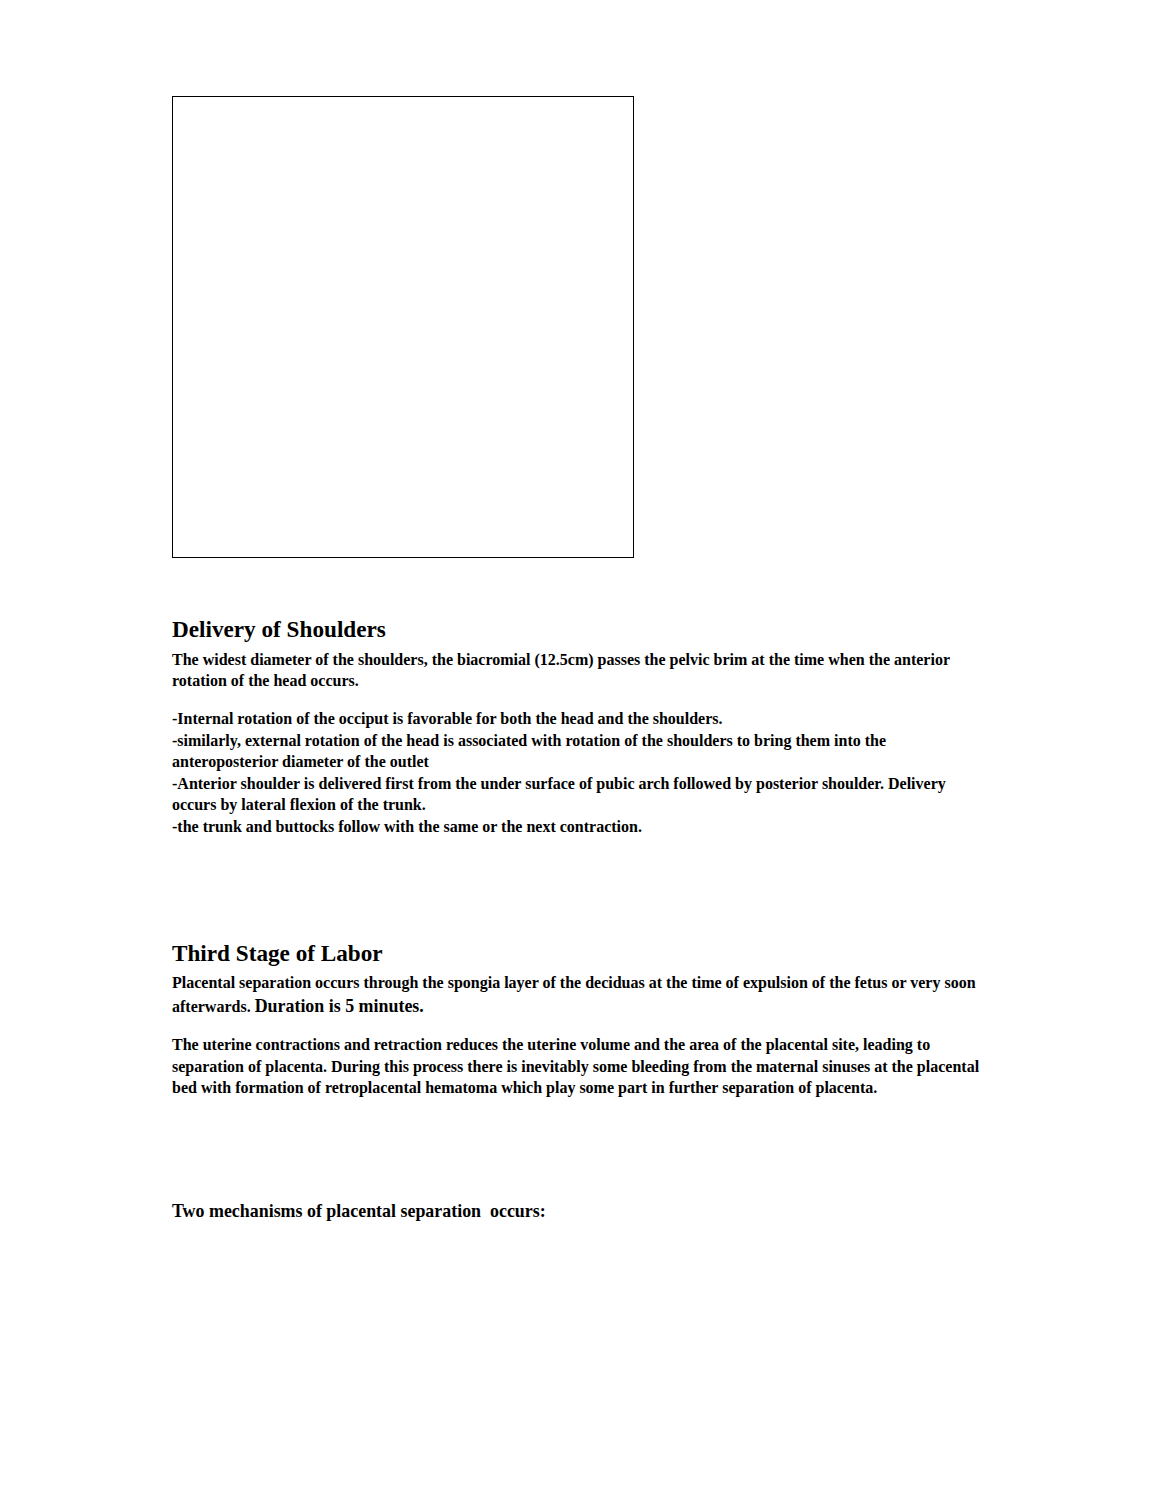Delivery of Shoulders
The widest diameter of the shoulders, the biacromial (12.5cm) passes the pelvic brim at the time when the anterior rotation of the head occurs.
-Internal rotation of the occiput is favorable for both the head and the shoulders. -similarly, external rotation of the head is associated with rotation of the shoulders to bring them into the anteroposterior diameter of the outlet -Anterior shoulder is delivered first from the under surface of pubic arch followed by posterior shoulder. Delivery occurs by lateral flexion of the trunk. -the trunk and buttocks follow with the same or the next contraction.
Third Stage of Labor
Placental separation occurs through the spongia layer of the deciduas at the time of expulsion of the fetus or very soon afterwards. Duration is 5 minutes.
The uterine contractions and retraction reduces the uterine volume and the area of the placental site, leading to separation of placenta. During this process there is inevitably some bleeding from the maternal sinuses at the placental bed with formation of retroplacental hematoma which play some part in further separation of placenta.
Two mechanisms of placental separation occurs: